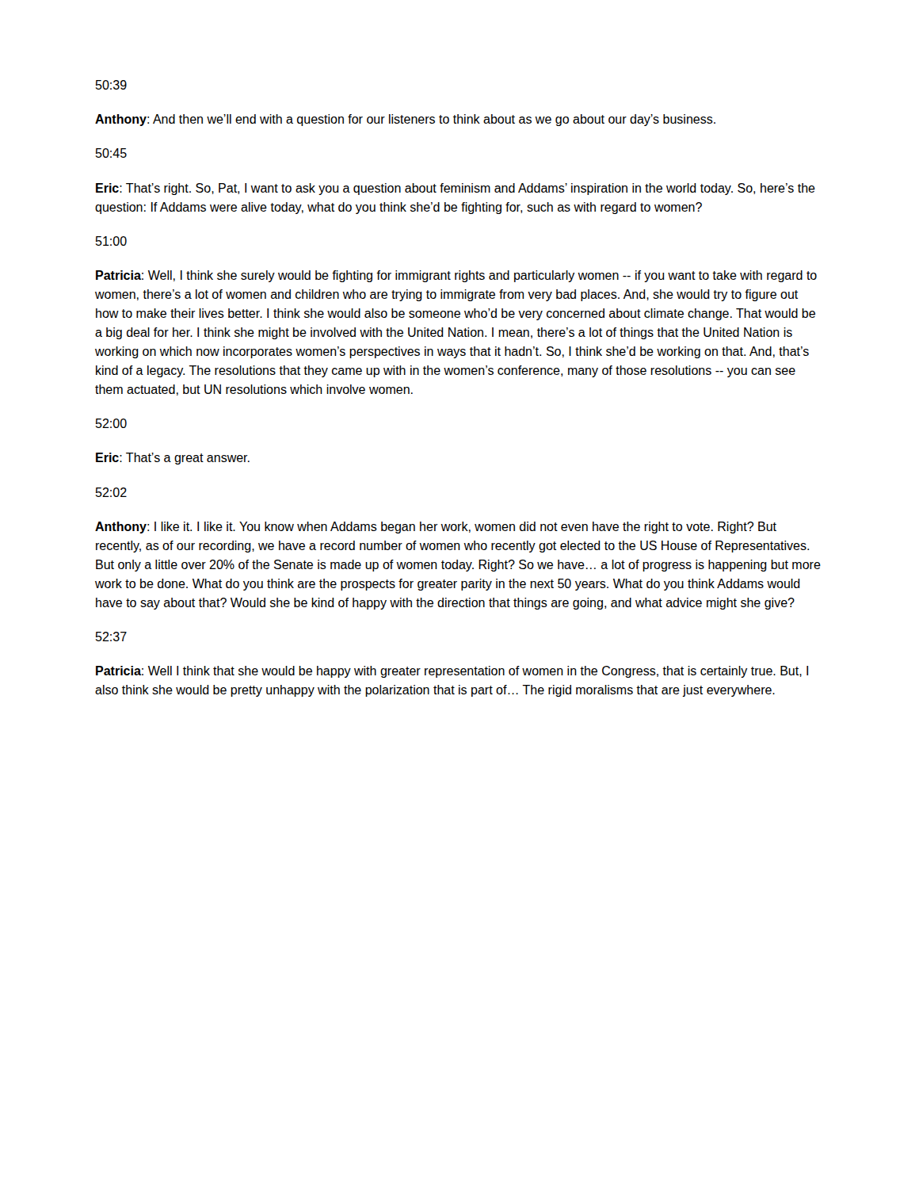50:39
Anthony: And then we’ll end with a question for our listeners to think about as we go about our day’s business.
50:45
Eric: That’s right. So, Pat, I want to ask you a question about feminism and Addams’ inspiration in the world today. So, here’s the question: If Addams were alive today, what do you think she’d be fighting for, such as with regard to women?
51:00
Patricia: Well, I think she surely would be fighting for immigrant rights and particularly women -- if you want to take with regard to women, there’s a lot of women and children who are trying to immigrate from very bad places. And, she would try to figure out how to make their lives better. I think she would also be someone who’d be very concerned about climate change. That would be a big deal for her. I think she might be involved with the United Nation. I mean, there’s a lot of things that the United Nation is working on which now incorporates women’s perspectives in ways that it hadn’t. So, I think she’d be working on that. And, that’s kind of a legacy. The resolutions that they came up with in the women’s conference, many of those resolutions -- you can see them actuated, but UN resolutions which involve women.
52:00
Eric: That’s a great answer.
52:02
Anthony: I like it. I like it. You know when Addams began her work, women did not even have the right to vote. Right? But recently, as of our recording, we have a record number of women who recently got elected to the US House of Representatives. But only a little over 20% of the Senate is made up of women today. Right? So we have… a lot of progress is happening but more work to be done. What do you think are the prospects for greater parity in the next 50 years. What do you think Addams would have to say about that? Would she be kind of happy with the direction that things are going, and what advice might she give?
52:37
Patricia: Well I think that she would be happy with greater representation of women in the Congress, that is certainly true. But, I also think she would be pretty unhappy with the polarization that is part of… The rigid moralisms that are just everywhere.